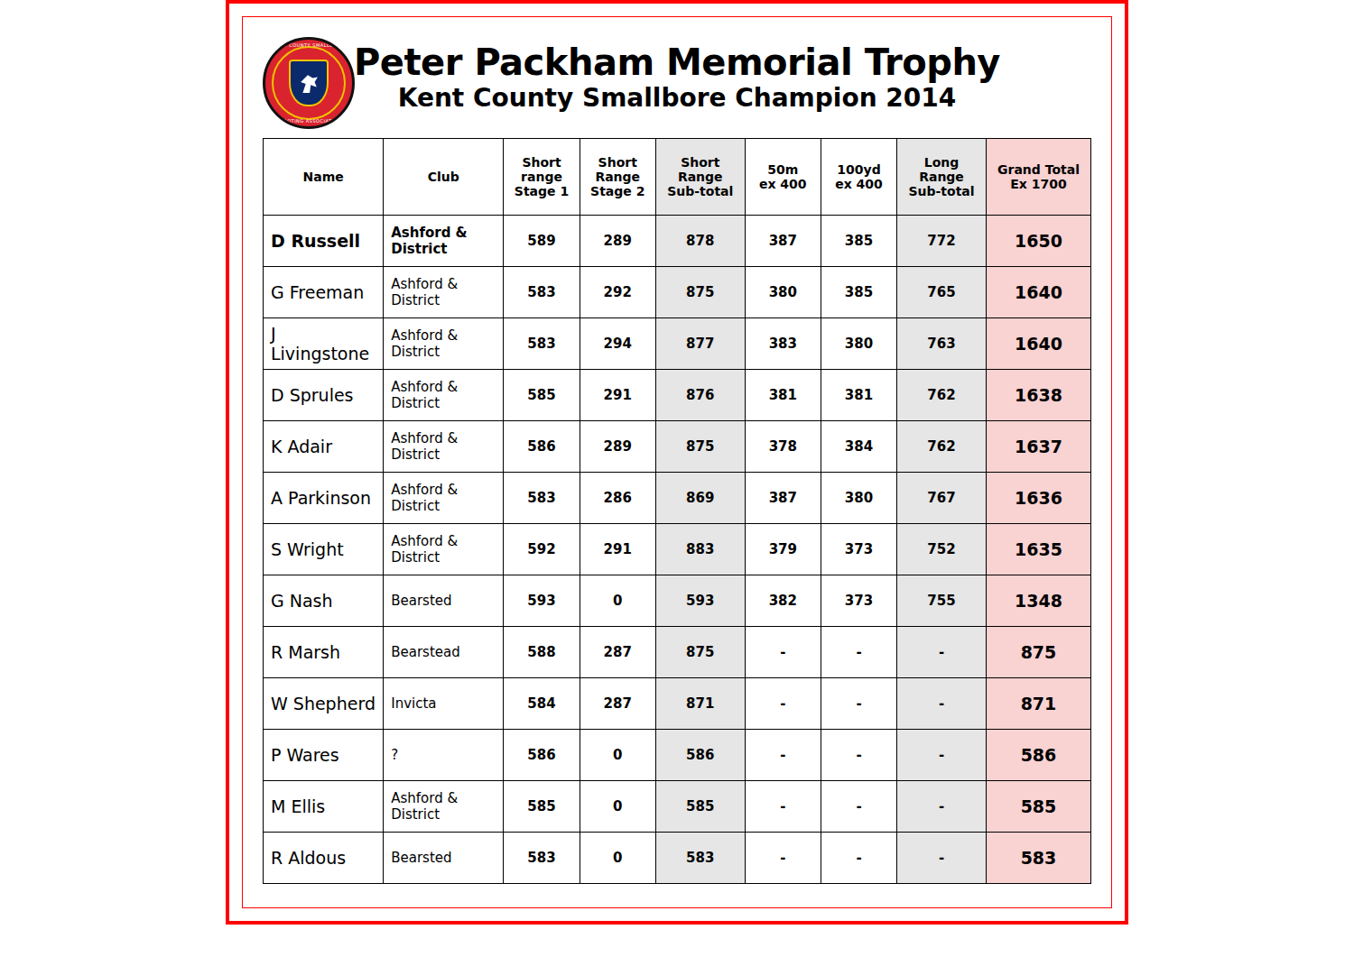KENT COUNTY SMALLBORE SHOOTING ASSOCIATION
Peter Packham Memorial Trophy
Kent County Smallbore Champion 2014
| Name | Club | Short range Stage 1 | Short Range Stage 2 | Short Range Sub-total | 50m ex 400 | 100yd ex 400 | Long Range Sub-total | Grand Total Ex 1700 |
| --- | --- | --- | --- | --- | --- | --- | --- | --- |
| D Russell | Ashford & District | 589 | 289 | 878 | 387 | 385 | 772 | 1650 |
| G Freeman | Ashford & District | 583 | 292 | 875 | 380 | 385 | 765 | 1640 |
| J Livingstone | Ashford & District | 583 | 294 | 877 | 383 | 380 | 763 | 1640 |
| D Sprules | Ashford & District | 585 | 291 | 876 | 381 | 381 | 762 | 1638 |
| K Adair | Ashford & District | 586 | 289 | 875 | 378 | 384 | 762 | 1637 |
| A Parkinson | Ashford & District | 583 | 286 | 869 | 387 | 380 | 767 | 1636 |
| S Wright | Ashford & District | 592 | 291 | 883 | 379 | 373 | 752 | 1635 |
| G Nash | Bearsted | 593 | 0 | 593 | 382 | 373 | 755 | 1348 |
| R Marsh | Bearstead | 588 | 287 | 875 | - | - | - | 875 |
| W Shepherd | Invicta | 584 | 287 | 871 | - | - | - | 871 |
| P Wares | ? | 586 | 0 | 586 | - | - | - | 586 |
| M Ellis | Ashford & District | 585 | 0 | 585 | - | - | - | 585 |
| R Aldous | Bearsted | 583 | 0 | 583 | - | - | - | 583 |